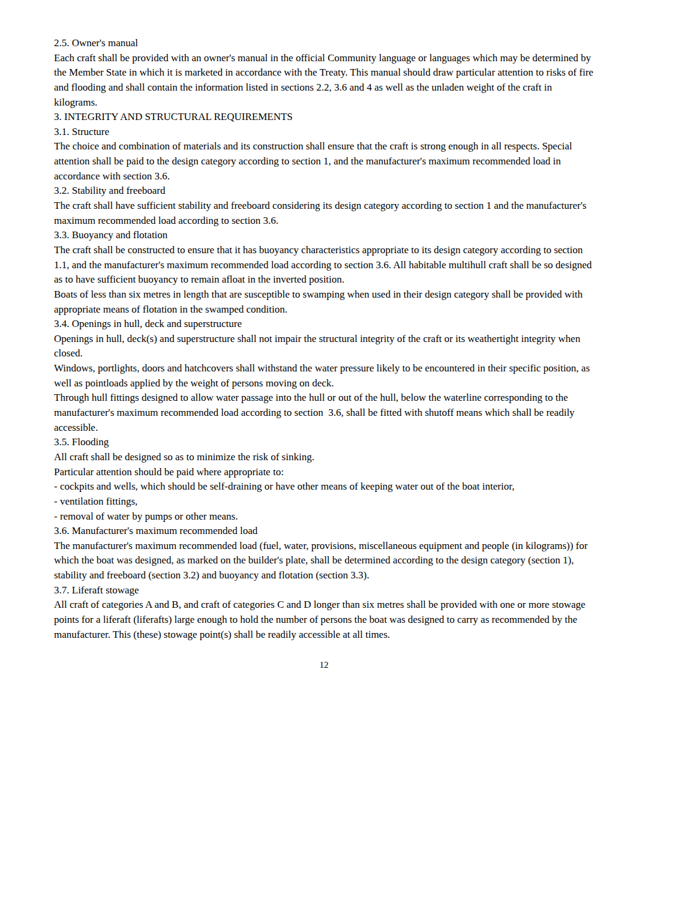2.5. Owner's manual
Each craft shall be provided with an owner's manual in the official Community language or languages which may be determined by the Member State in which it is marketed in accordance with the Treaty. This manual should draw particular attention to risks of fire and flooding and shall contain the information listed in sections 2.2, 3.6 and 4 as well as the unladen weight of the craft in kilograms.
3. INTEGRITY AND STRUCTURAL REQUIREMENTS
3.1. Structure
The choice and combination of materials and its construction shall ensure that the craft is strong enough in all respects. Special attention shall be paid to the design category according to section 1, and the manufacturer's maximum recommended load in accordance with section 3.6.
3.2. Stability and freeboard
The craft shall have sufficient stability and freeboard considering its design category according to section 1 and the manufacturer's maximum recommended load according to section 3.6.
3.3. Buoyancy and flotation
The craft shall be constructed to ensure that it has buoyancy characteristics appropriate to its design category according to section 1.1, and the manufacturer's maximum recommended load according to section 3.6. All habitable multihull craft shall be so designed as to have sufficient buoyancy to remain afloat in the inverted position.
Boats of less than six metres in length that are susceptible to swamping when used in their design category shall be provided with appropriate means of flotation in the swamped condition.
3.4. Openings in hull, deck and superstructure
Openings in hull, deck(s) and superstructure shall not impair the structural integrity of the craft or its weathertight integrity when closed.
Windows, portlights, doors and hatchcovers shall withstand the water pressure likely to be encountered in their specific position, as well as pointloads applied by the weight of persons moving on deck.
Through hull fittings designed to allow water passage into the hull or out of the hull, below the waterline corresponding to the manufacturer's maximum recommended load according to section 3.6, shall be fitted with shutoff means which shall be readily accessible.
3.5. Flooding
All craft shall be designed so as to minimize the risk of sinking.
Particular attention should be paid where appropriate to:
- cockpits and wells, which should be self-draining or have other means of keeping water out of the boat interior,
- ventilation fittings,
- removal of water by pumps or other means.
3.6. Manufacturer's maximum recommended load
The manufacturer's maximum recommended load (fuel, water, provisions, miscellaneous equipment and people (in kilograms)) for which the boat was designed, as marked on the builder's plate, shall be determined according to the design category (section 1), stability and freeboard (section 3.2) and buoyancy and flotation (section 3.3).
3.7. Liferaft stowage
All craft of categories A and B, and craft of categories C and D longer than six metres shall be provided with one or more stowage points for a liferaft (liferafts) large enough to hold the number of persons the boat was designed to carry as recommended by the manufacturer. This (these) stowage point(s) shall be readily accessible at all times.
12